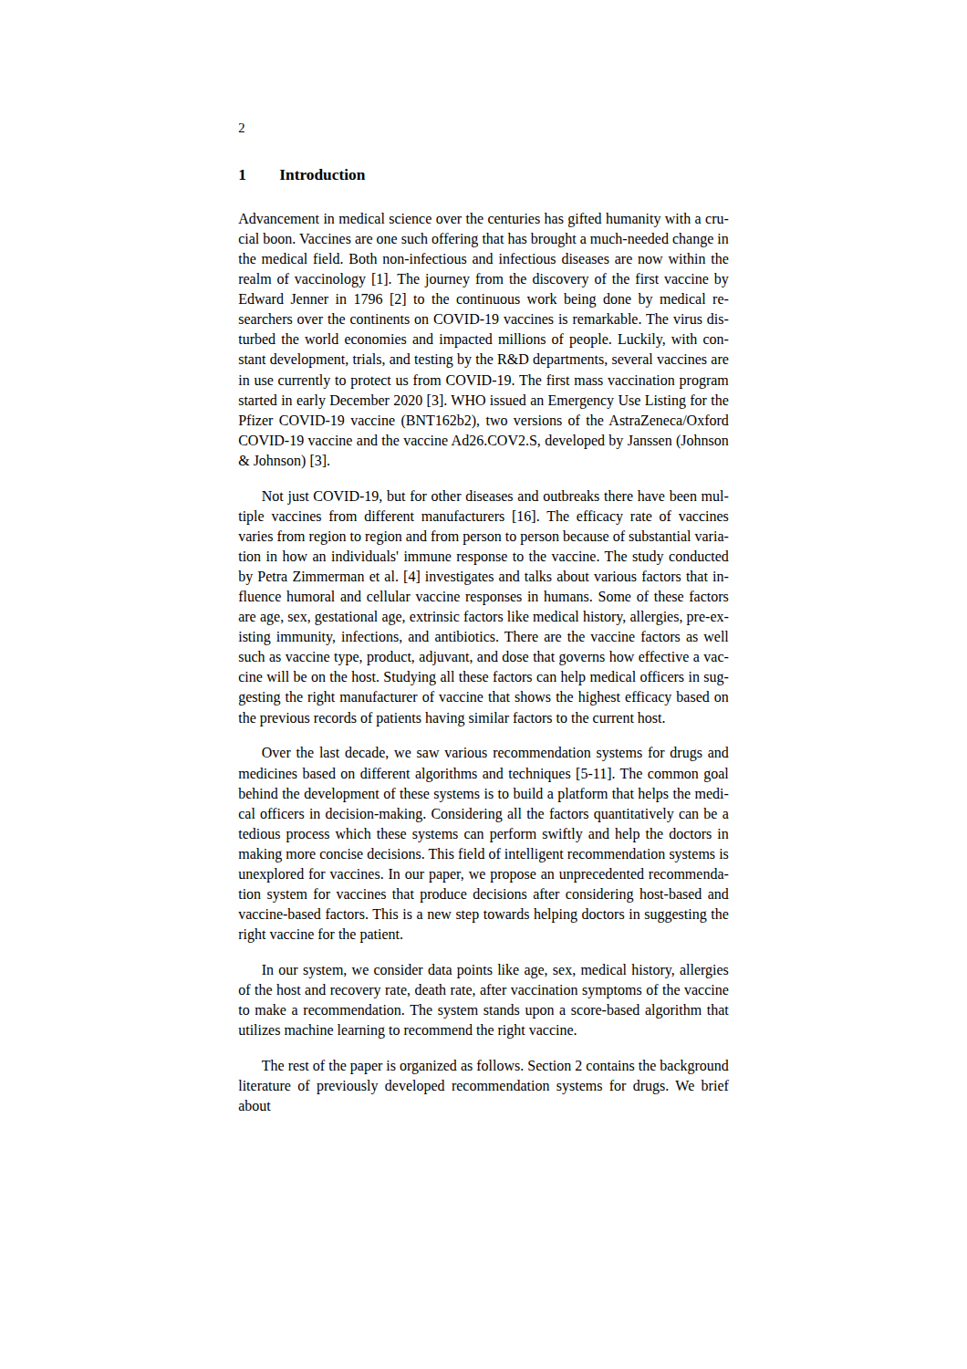2
1 Introduction
Advancement in medical science over the centuries has gifted humanity with a crucial boon. Vaccines are one such offering that has brought a much-needed change in the medical field. Both non-infectious and infectious diseases are now within the realm of vaccinology [1]. The journey from the discovery of the first vaccine by Edward Jenner in 1796 [2] to the continuous work being done by medical researchers over the continents on COVID-19 vaccines is remarkable. The virus disturbed the world economies and impacted millions of people. Luckily, with constant development, trials, and testing by the R&D departments, several vaccines are in use currently to protect us from COVID-19. The first mass vaccination program started in early December 2020 [3]. WHO issued an Emergency Use Listing for the Pfizer COVID-19 vaccine (BNT162b2), two versions of the AstraZeneca/Oxford COVID-19 vaccine and the vaccine Ad26.COV2.S, developed by Janssen (Johnson & Johnson) [3].
Not just COVID-19, but for other diseases and outbreaks there have been multiple vaccines from different manufacturers [16]. The efficacy rate of vaccines varies from region to region and from person to person because of substantial variation in how an individuals' immune response to the vaccine. The study conducted by Petra Zimmerman et al. [4] investigates and talks about various factors that influence humoral and cellular vaccine responses in humans. Some of these factors are age, sex, gestational age, extrinsic factors like medical history, allergies, pre-existing immunity, infections, and antibiotics. There are the vaccine factors as well such as vaccine type, product, adjuvant, and dose that governs how effective a vaccine will be on the host. Studying all these factors can help medical officers in suggesting the right manufacturer of vaccine that shows the highest efficacy based on the previous records of patients having similar factors to the current host.
Over the last decade, we saw various recommendation systems for drugs and medicines based on different algorithms and techniques [5-11]. The common goal behind the development of these systems is to build a platform that helps the medical officers in decision-making. Considering all the factors quantitatively can be a tedious process which these systems can perform swiftly and help the doctors in making more concise decisions. This field of intelligent recommendation systems is unexplored for vaccines. In our paper, we propose an unprecedented recommendation system for vaccines that produce decisions after considering host-based and vaccine-based factors. This is a new step towards helping doctors in suggesting the right vaccine for the patient.
In our system, we consider data points like age, sex, medical history, allergies of the host and recovery rate, death rate, after vaccination symptoms of the vaccine to make a recommendation. The system stands upon a score-based algorithm that utilizes machine learning to recommend the right vaccine.
The rest of the paper is organized as follows. Section 2 contains the background literature of previously developed recommendation systems for drugs. We brief about